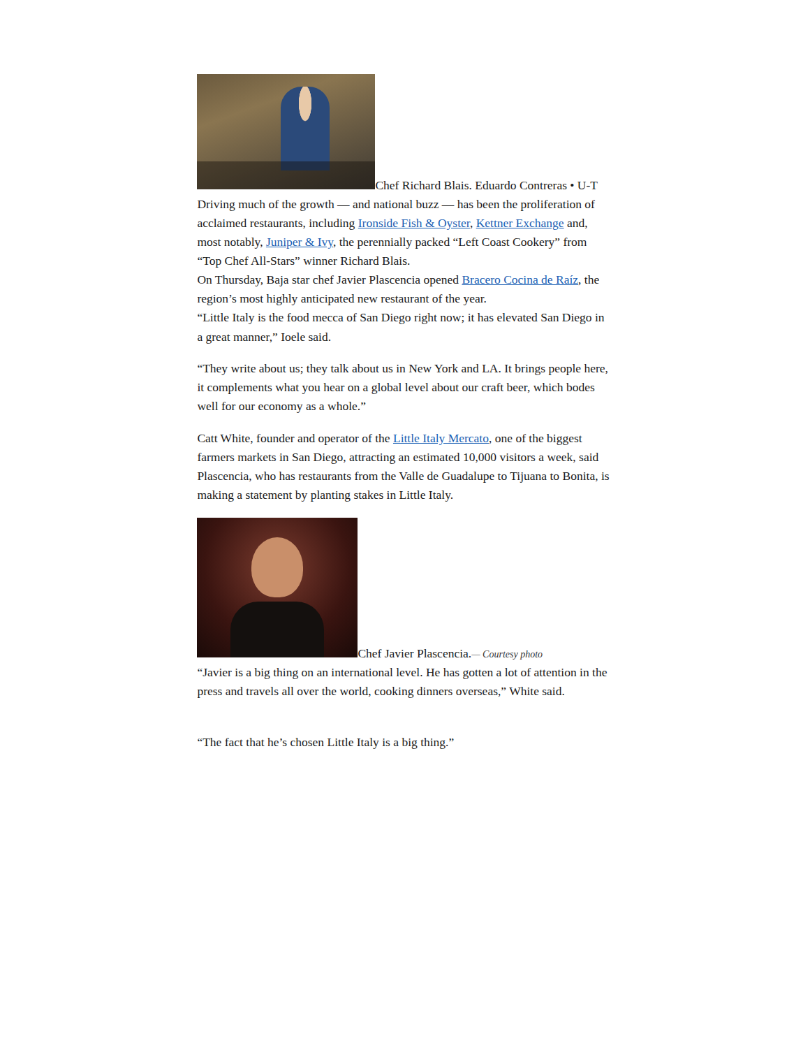Chef Richard Blais. Eduardo Contreras • U-T
Driving much of the growth — and national buzz — has been the proliferation of acclaimed restaurants, including Ironside Fish & Oyster, Kettner Exchange and, most notably, Juniper & Ivy, the perennially packed “Left Coast Cookery” from “Top Chef All-Stars” winner Richard Blais.
On Thursday, Baja star chef Javier Plascencia opened Bracero Cocina de Raíz, the region’s most highly anticipated new restaurant of the year.
“Little Italy is the food mecca of San Diego right now; it has elevated San Diego in a great manner,” Ioele said.
“They write about us; they talk about us in New York and LA. It brings people here, it complements what you hear on a global level about our craft beer, which bodes well for our economy as a whole.”
Catt White, founder and operator of the Little Italy Mercato, one of the biggest farmers markets in San Diego, attracting an estimated 10,000 visitors a week, said Plascencia, who has restaurants from the Valle de Guadalupe to Tijuana to Bonita, is making a statement by planting stakes in Little Italy.
Chef Javier Plascencia.— Courtesy photo
“Javier is a big thing on an international level. He has gotten a lot of attention in the press and travels all over the world, cooking dinners overseas,” White said.
“The fact that he’s chosen Little Italy is a big thing.”